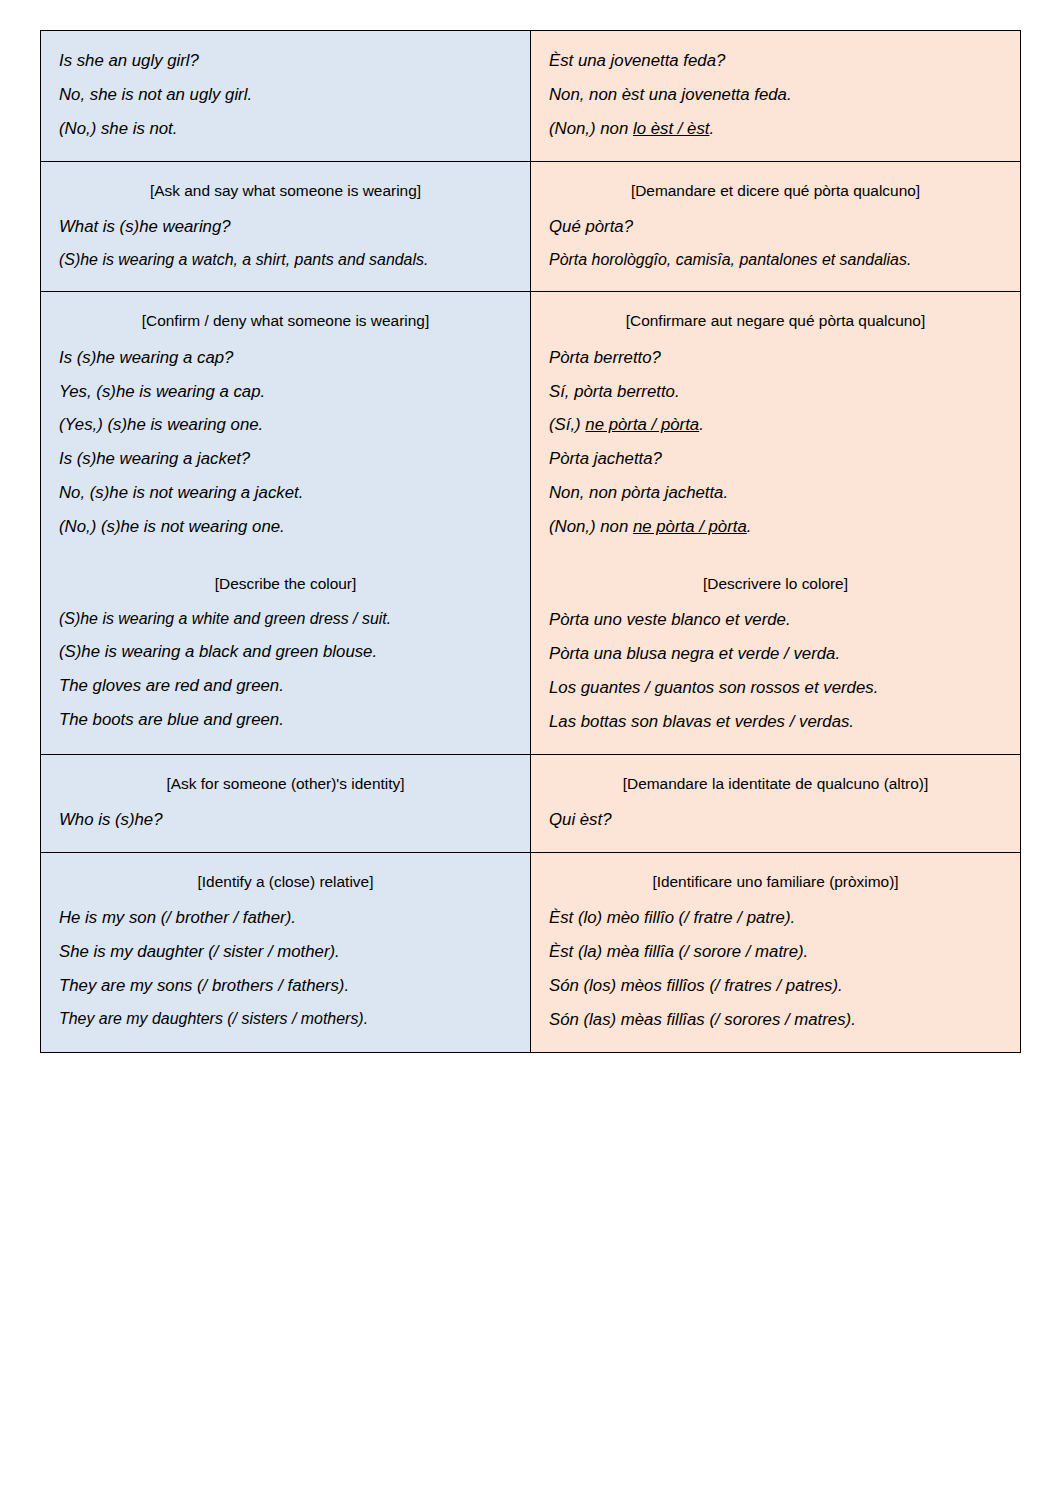| Is she an ugly girl? No, she is not an ugly girl. (No,) she is not. | Èst una jovenetta feda? Non, non èst una jovenetta feda. (Non,) non lo èst / èst . |
| [Ask and say what someone is wearing] What is (s)he wearing? (S)he is wearing a watch, a shirt, pants and sandals. | [Demandare et dicere qué pòrta qualcuno] Qué pòrta? Pòrta horològgîo, camisîa, pantalones et sandalias. |
| [Confirm / deny what someone is wearing] Is (s)he wearing a cap? Yes, (s)he is wearing a cap. (Yes,) (s)he is wearing one. Is (s)he wearing a jacket? No, (s)he is not wearing a jacket. (No,) (s)he is not wearing one. [Describe the colour] (S)he is wearing a white and green dress / suit. (S)he is wearing a black and green blouse. The gloves are red and green. The boots are blue and green. | [Confirmare aut negare qué pòrta qualcuno] Pòrta berretto? Sí, pòrta berretto. (Sí,) ne pòrta / pòrta . Pòrta jachetta? Non, non pòrta jachetta. (Non,) non ne pòrta / pòrta . [Descrivere lo colore] Pòrta uno veste blanco et verde. Pòrta una blusa negra et verde / verda. Los guantes / guantos son rossos et verdes. Las bottas son blavas et verdes / verdas. |
| [Ask for someone (other)'s identity] Who is (s)he? | [Demandare la identitate de qualcuno (altro)] Qui èst? |
| [Identify a (close) relative] He is my son (/ brother / father). She is my daughter (/ sister / mother). They are my sons (/ brothers / fathers). They are my daughters (/ sisters / mothers). | [Identificare uno familiare (pròximo)] Èst (lo) mèo fillîo (/ fratre / patre). Èst (la) mèa fillîa (/ sorore / matre). Són (los) mèos fillîos (/ fratres / patres). Són (las) mèas fillîas (/ sorores / matres). |